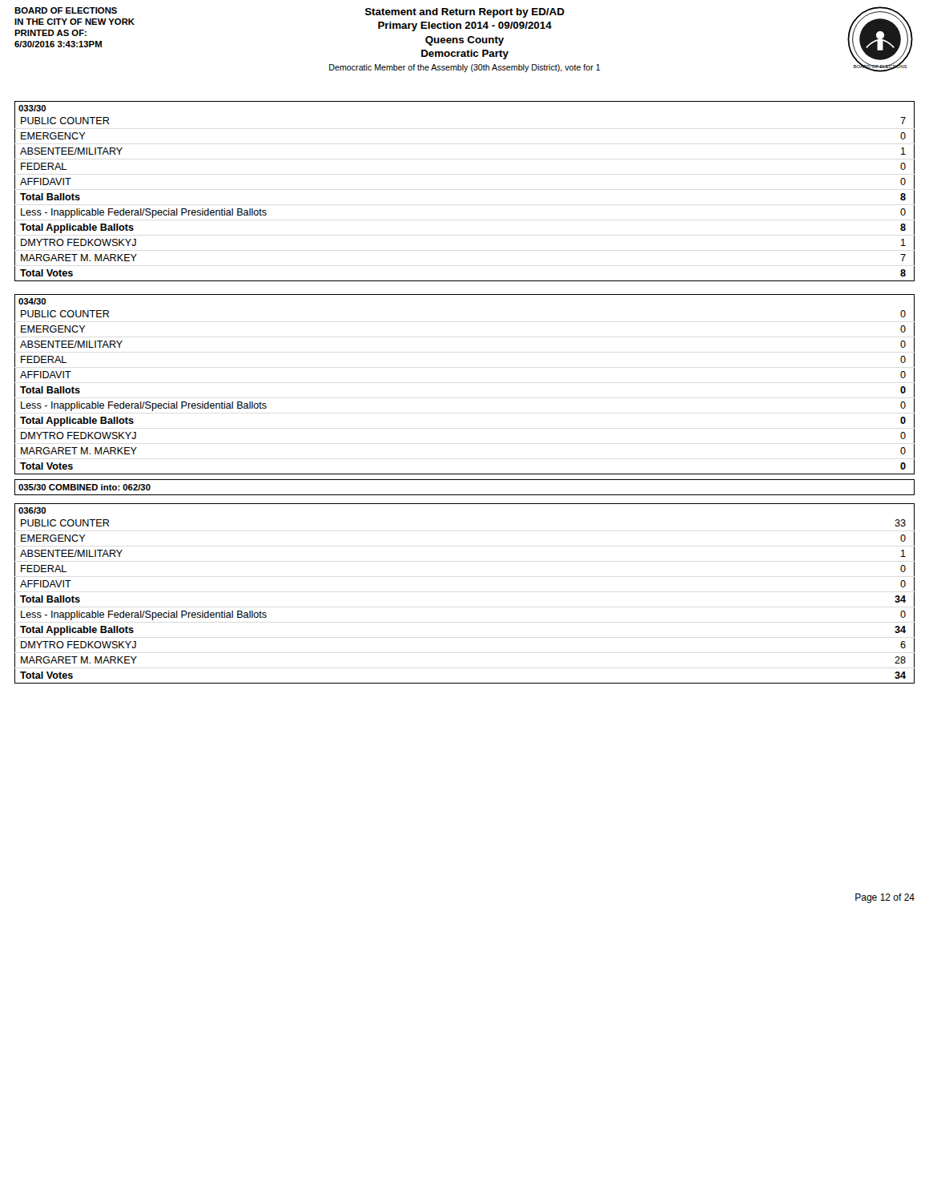BOARD OF ELECTIONS
IN THE CITY OF NEW YORK
PRINTED AS OF:
6/30/2016 3:43:13PM
Statement and Return Report by ED/AD
Primary Election 2014 - 09/09/2014
Queens County
Democratic Party
Democratic Member of the Assembly (30th Assembly District), vote for 1
BOARD OF ELECTIONS
033/30
| PUBLIC COUNTER | 7 |
| EMERGENCY | 0 |
| ABSENTEE/MILITARY | 1 |
| FEDERAL | 0 |
| AFFIDAVIT | 0 |
| Total Ballots | 8 |
| Less - Inapplicable Federal/Special Presidential Ballots | 0 |
| Total Applicable Ballots | 8 |
| DMYTRO FEDKOWSKYJ | 1 |
| MARGARET M. MARKEY | 7 |
| Total Votes | 8 |
034/30
| PUBLIC COUNTER | 0 |
| EMERGENCY | 0 |
| ABSENTEE/MILITARY | 0 |
| FEDERAL | 0 |
| AFFIDAVIT | 0 |
| Total Ballots | 0 |
| Less - Inapplicable Federal/Special Presidential Ballots | 0 |
| Total Applicable Ballots | 0 |
| DMYTRO FEDKOWSKYJ | 0 |
| MARGARET M. MARKEY | 0 |
| Total Votes | 0 |
035/30 COMBINED into: 062/30
036/30
| PUBLIC COUNTER | 33 |
| EMERGENCY | 0 |
| ABSENTEE/MILITARY | 1 |
| FEDERAL | 0 |
| AFFIDAVIT | 0 |
| Total Ballots | 34 |
| Less - Inapplicable Federal/Special Presidential Ballots | 0 |
| Total Applicable Ballots | 34 |
| DMYTRO FEDKOWSKYJ | 6 |
| MARGARET M. MARKEY | 28 |
| Total Votes | 34 |
Page 12 of 24